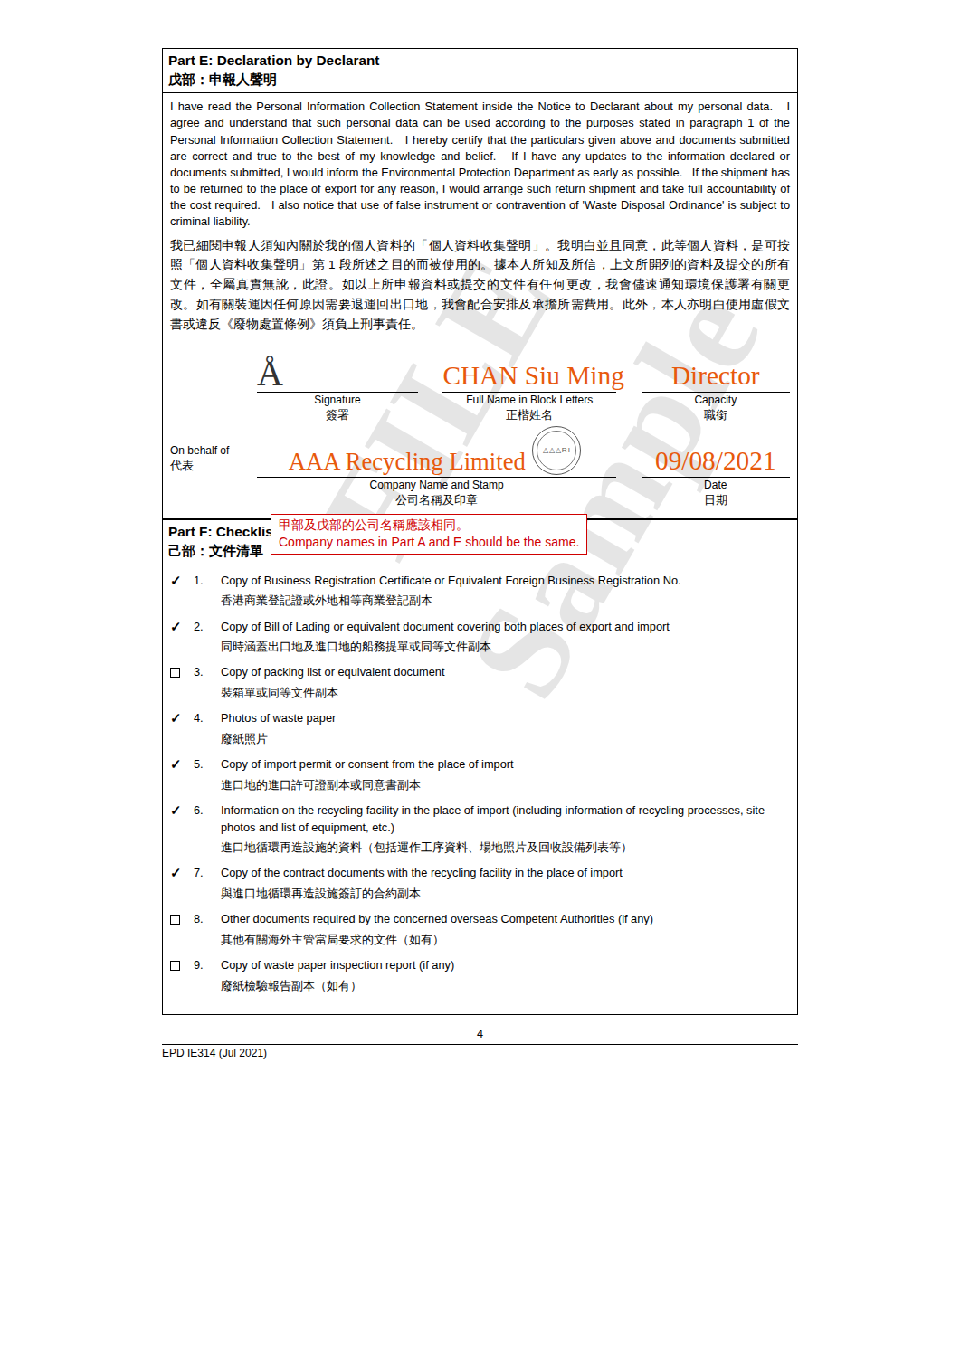FILE Sample
Part E: Declaration by Declarant
戊部：申報人聲明
I have read the Personal Information Collection Statement inside the Notice to Declarant about my personal data. I agree and understand that such personal data can be used according to the purposes stated in paragraph 1 of the Personal Information Collection Statement. I hereby certify that the particulars given above and documents submitted are correct and true to the best of my knowledge and belief. If I have any updates to the information declared or documents submitted, I would inform the Environmental Protection Department as early as possible. If the shipment has to be returned to the place of export for any reason, I would arrange such return shipment and take full accountability of the cost required. I also notice that use of false instrument or contravention of 'Waste Disposal Ordinance' is subject to criminal liability.
我已細閱申報人須知內關於我的個人資料的「個人資料收集聲明」。我明白並且同意，此等個人資料，是可按照「個人資料收集聲明」第 1 段所述之目的而被使用的。據本人所知及所信，上文所開列的資料及提交的所有文件，全屬真實無訛，此證。如以上所申報資料或提交的文件有任何更改，我會儘速通知環境保護署有關更改。如有關裝運因任何原因需要退運回出口地，我會配合安排及承擔所需費用。此外，本人亦明白使用虛假文書或違反《廢物處置條例》須負上刑事責任。
| | Å | | CHAN Siu Ming | | Director |
| | Signature | | Full Name in Block Letters | | Capacity |
| | 簽署 | | 正楷姓名 | | 職銜 |
| On behalf of 代表 | AAA Recycling Limited △△△RI | | 09/08/2021 |
| | Company Name and Stamp | | Date |
| | 公司名稱及印章 | | 日期 |
甲部及戊部的公司名稱應該相同。 Company names in Part A and E should be the same.
Part F: Checklist
己部：文件清單
| ✓ | 1. | Copy of Business Registration Certificate or Equivalent Foreign Business Registration No. 香港商業登記證或外地相等商業登記副本 |
| ✓ | 2. | Copy of Bill of Lading or equivalent document covering both places of export and import 同時涵蓋出口地及進口地的船務提單或同等文件副本 |
| | 3. | Copy of packing list or equivalent document 裝箱單或同等文件副本 |
| ✓ | 4. | Photos of waste paper 廢紙照片 |
| ✓ | 5. | Copy of import permit or consent from the place of import 進口地的進口許可證副本或同意書副本 |
| ✓ | 6. | Information on the recycling facility in the place of import (including information of recycling processes, site photos and list of equipment, etc.) 進口地循環再造設施的資料（包括運作工序資料、場地照片及回收設備列表等） |
| ✓ | 7. | Copy of the contract documents with the recycling facility in the place of import 與進口地循環再造設施簽訂的合約副本 |
| | 8. | Other documents required by the concerned overseas Competent Authorities (if any) 其他有關海外主管當局要求的文件（如有） |
| | 9. | Copy of waste paper inspection report (if any) 廢紙檢驗報告副本（如有） |
4
EPD IE314 (Jul 2021)